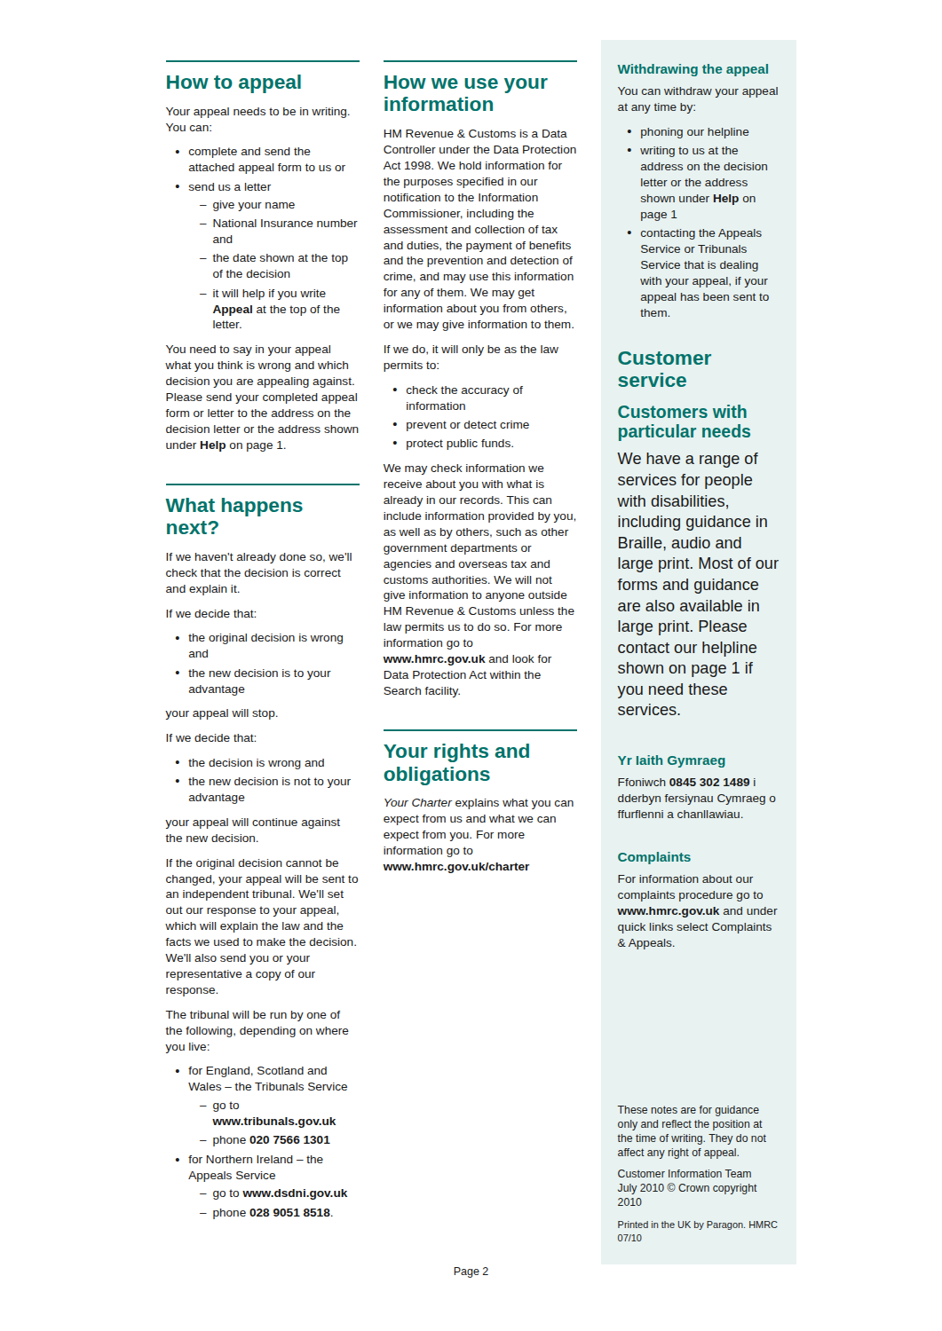How to appeal
Your appeal needs to be in writing. You can:
complete and send the attached appeal form to us or
send us a letter
give your name
National Insurance number and
the date shown at the top of the decision
it will help if you write Appeal at the top of the letter.
You need to say in your appeal what you think is wrong and which decision you are appealing against. Please send your completed appeal form or letter to the address on the decision letter or the address shown under Help on page 1.
What happens next?
If we haven't already done so, we'll check that the decision is correct and explain it.
If we decide that:
the original decision is wrong and
the new decision is to your advantage
your appeal will stop.
If we decide that:
the decision is wrong and
the new decision is not to your advantage
your appeal will continue against the new decision.
If the original decision cannot be changed, your appeal will be sent to an independent tribunal. We'll set out our response to your appeal, which will explain the law and the facts we used to make the decision. We'll also send you or your representative a copy of our response.
The tribunal will be run by one of the following, depending on where you live:
for England, Scotland and Wales – the Tribunals Service
go to www.tribunals.gov.uk
phone 020 7566 1301
for Northern Ireland – the Appeals Service
go to www.dsdni.gov.uk
phone 028 9051 8518.
How we use your information
HM Revenue & Customs is a Data Controller under the Data Protection Act 1998. We hold information for the purposes specified in our notification to the Information Commissioner, including the assessment and collection of tax and duties, the payment of benefits and the prevention and detection of crime, and may use this information for any of them. We may get information about you from others, or we may give information to them.
If we do, it will only be as the law permits to:
check the accuracy of information
prevent or detect crime
protect public funds.
We may check information we receive about you with what is already in our records. This can include information provided by you, as well as by others, such as other government departments or agencies and overseas tax and customs authorities. We will not give information to anyone outside HM Revenue & Customs unless the law permits us to do so. For more information go to www.hmrc.gov.uk and look for Data Protection Act within the Search facility.
Your rights and obligations
Your Charter explains what you can expect from us and what we can expect from you. For more information go to www.hmrc.gov.uk/charter
Withdrawing the appeal
You can withdraw your appeal at any time by:
phoning our helpline
writing to us at the address on the decision letter or the address shown under Help on page 1
contacting the Appeals Service or Tribunals Service that is dealing with your appeal, if your appeal has been sent to them.
Customer service
Customers with particular needs
We have a range of services for people with disabilities, including guidance in Braille, audio and large print. Most of our forms and guidance are also available in large print. Please contact our helpline shown on page 1 if you need these services.
Yr Iaith Gymraeg
Ffoniwch 0845 302 1489 i dderbyn fersiynau Cymraeg o ffurflenni a chanllawiau.
Complaints
For information about our complaints procedure go to www.hmrc.gov.uk and under quick links select Complaints & Appeals.
These notes are for guidance only and reflect the position at the time of writing. They do not affect any right of appeal.
Customer Information Team
July 2010 © Crown copyright 2010
Printed in the UK by Paragon. HMRC 07/10
Page 2